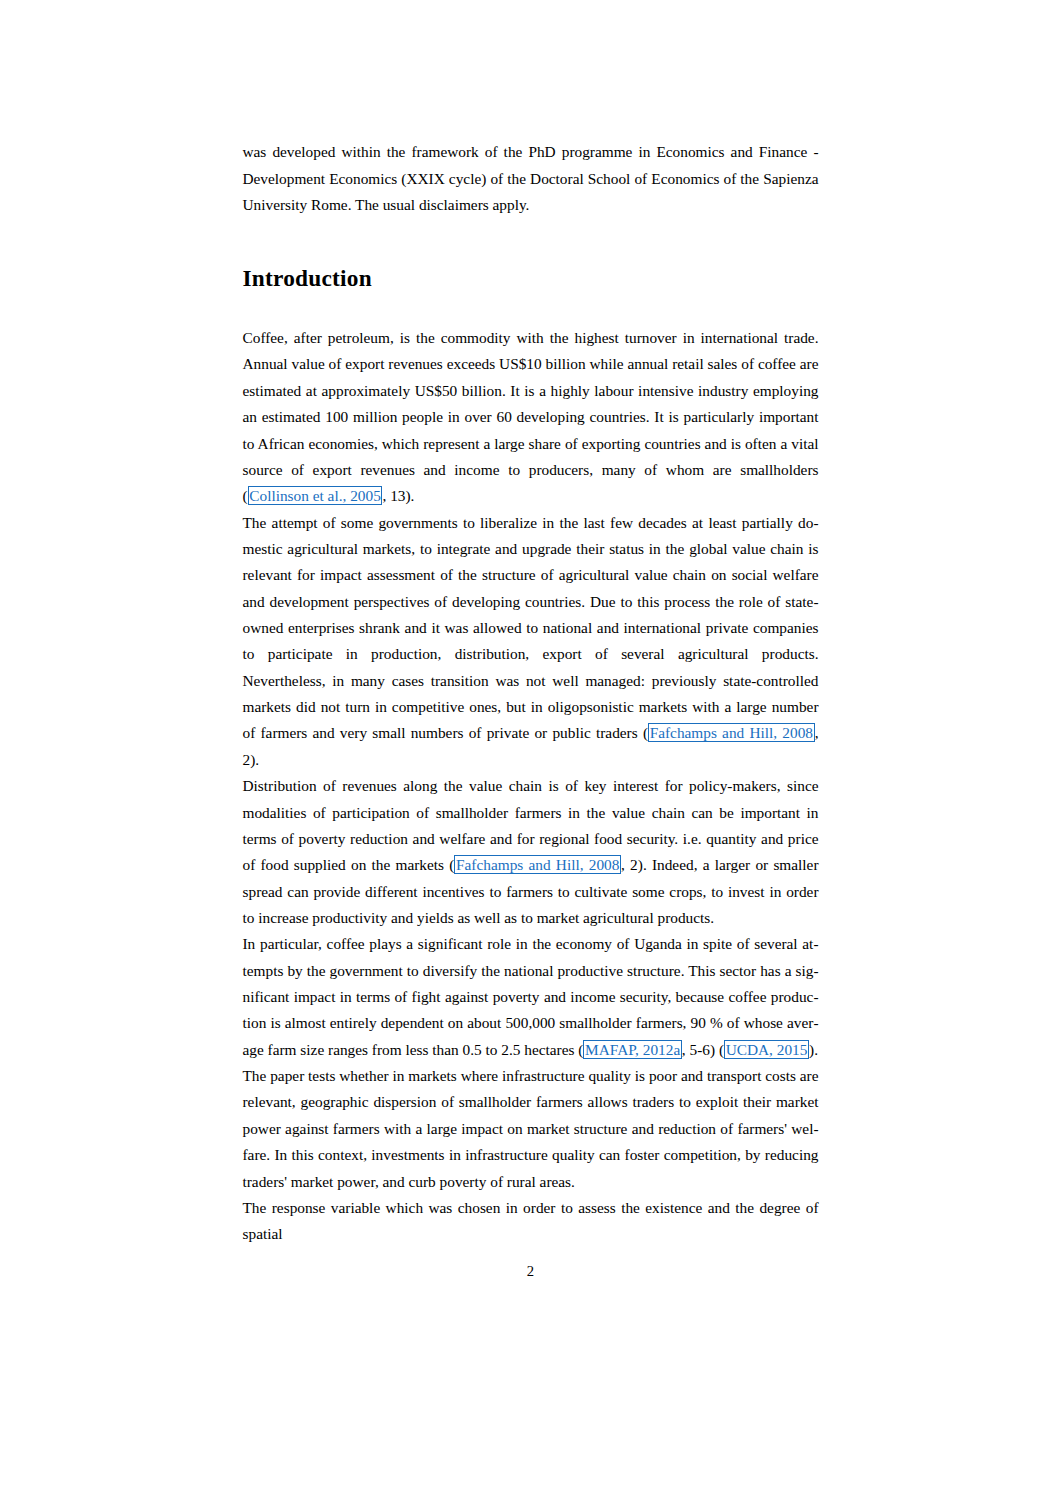was developed within the framework of the PhD programme in Economics and Finance - Development Economics (XXIX cycle) of the Doctoral School of Economics of the Sapienza University Rome. The usual disclaimers apply.
Introduction
Coffee, after petroleum, is the commodity with the highest turnover in international trade. Annual value of export revenues exceeds US$10 billion while annual retail sales of coffee are estimated at approximately US$50 billion. It is a highly labour intensive industry employing an estimated 100 million people in over 60 developing countries. It is particularly important to African economies, which represent a large share of exporting countries and is often a vital source of export revenues and income to producers, many of whom are smallholders (Collinson et al., 2005, 13).
The attempt of some governments to liberalize in the last few decades at least partially domestic agricultural markets, to integrate and upgrade their status in the global value chain is relevant for impact assessment of the structure of agricultural value chain on social welfare and development perspectives of developing countries. Due to this process the role of state-owned enterprises shrank and it was allowed to national and international private companies to participate in production, distribution, export of several agricultural products. Nevertheless, in many cases transition was not well managed: previously state-controlled markets did not turn in competitive ones, but in oligopsonistic markets with a large number of farmers and very small numbers of private or public traders (Fafchamps and Hill, 2008, 2).
Distribution of revenues along the value chain is of key interest for policy-makers, since modalities of participation of smallholder farmers in the value chain can be important in terms of poverty reduction and welfare and for regional food security. i.e. quantity and price of food supplied on the markets (Fafchamps and Hill, 2008, 2). Indeed, a larger or smaller spread can provide different incentives to farmers to cultivate some crops, to invest in order to increase productivity and yields as well as to market agricultural products.
In particular, coffee plays a significant role in the economy of Uganda in spite of several attempts by the government to diversify the national productive structure. This sector has a significant impact in terms of fight against poverty and income security, because coffee production is almost entirely dependent on about 500,000 smallholder farmers, 90 % of whose average farm size ranges from less than 0.5 to 2.5 hectares (MAFAP, 2012a, 5-6) (UCDA, 2015).
The paper tests whether in markets where infrastructure quality is poor and transport costs are relevant, geographic dispersion of smallholder farmers allows traders to exploit their market power against farmers with a large impact on market structure and reduction of farmers' welfare. In this context, investments in infrastructure quality can foster competition, by reducing traders' market power, and curb poverty of rural areas.
The response variable which was chosen in order to assess the existence and the degree of spatial
2